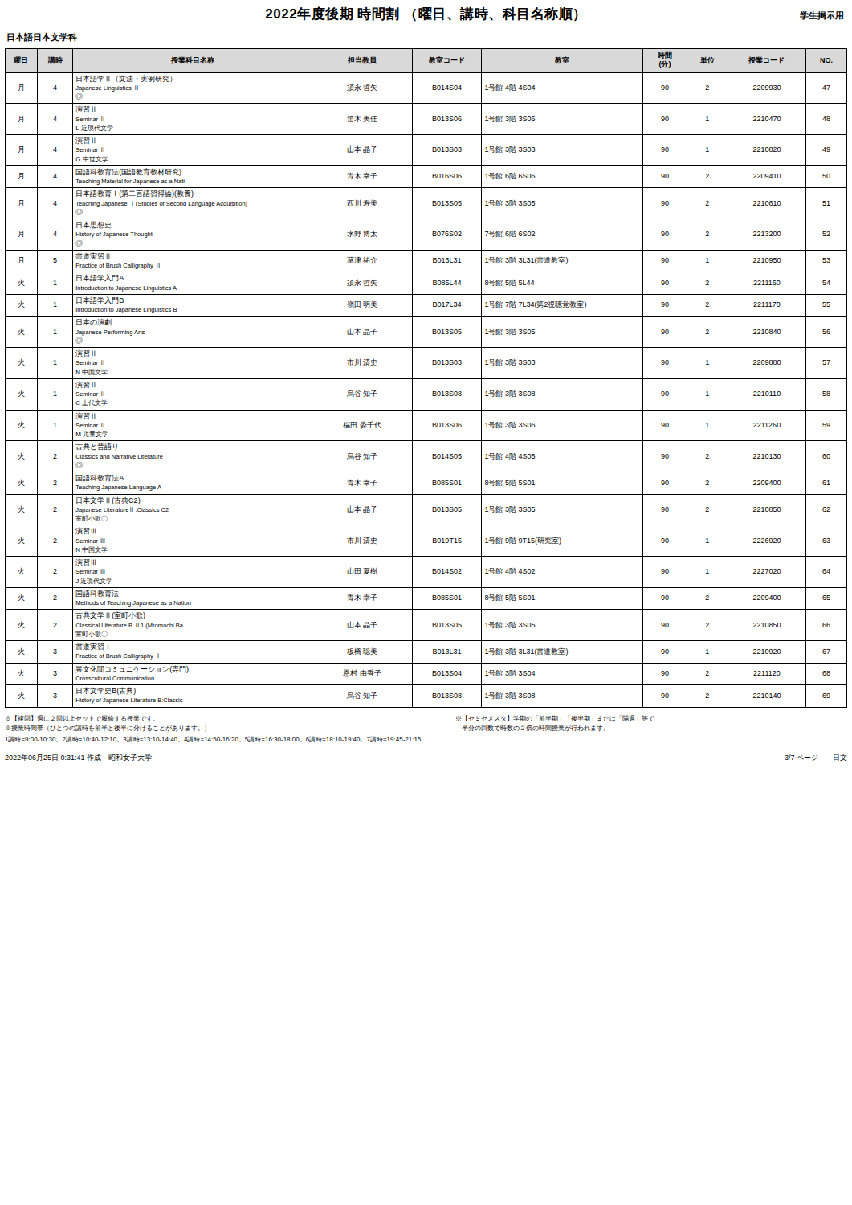2022年度後期 時間割 （曜日、講時、科目名称順）
学生掲示用
日本語日本文学科
| 曜日 | 講時 | 授業科目名称 | 担当教員 | 教室コード | 教室 | 時間 (分) | 単位 | 授業コード | NO. |
| --- | --- | --- | --- | --- | --- | --- | --- | --- | --- |
| 月 | 4 | 日本語学Ⅱ（文法・実例研究） Japanese Linguistics Ⅱ ◎ | 須永 哲矢 | B014S04 | 1号館 4階 4S04 | 90 | 2 | 2209930 | 47 |
| 月 | 4 | 演習Ⅱ Seminar Ⅱ L 近現代文学 | 笛木 美佳 | B013S06 | 1号館 3階 3S06 | 90 | 1 | 2210470 | 48 |
| 月 | 4 | 演習Ⅱ Seminar Ⅱ G 中世文学 | 山本 晶子 | B013S03 | 1号館 3階 3S03 | 90 | 1 | 2210820 | 49 |
| 月 | 4 | 国語科教育法(国語教育教材研究) Teaching Material for Japanese as a Nati | 青木 幸子 | B016S06 | 1号館 6階 6S06 | 90 | 2 | 2209410 | 50 |
| 月 | 4 | 日本語教育Ⅰ(第二言語習得論)(教養) Teaching Japanese Ⅰ(Studies of Second Language Acquisition) ◎ | 西川 寿美 | B013S05 | 1号館 3階 3S05 | 90 | 2 | 2210610 | 51 |
| 月 | 4 | 日本思想史 History of Japanese Thought ◎ | 水野 博太 | B076S02 | 7号館 6階 6S02 | 90 | 2 | 2213200 | 52 |
| 月 | 5 | 書道実習Ⅱ Practice of Brush Calligraphy Ⅱ | 草津 祐介 | B013L31 | 1号館 3階 3L31(書道教室) | 90 | 1 | 2210950 | 53 |
| 火 | 1 | 日本語学入門A Introduction to Japanese Linguistics A | 須永 哲矢 | B085L44 | 8号館 5階 5L44 | 90 | 2 | 2211160 | 54 |
| 火 | 1 | 日本語学入門B Introduction to Japanese Linguistics B | 嶺田 明美 | B017L34 | 1号館 7階 7L34(第2視聴覚教室) | 90 | 2 | 2211170 | 55 |
| 火 | 1 | 日本の演劇 Japanese Performing Arts ◎ | 山本 晶子 | B013S05 | 1号館 3階 3S05 | 90 | 2 | 2210840 | 56 |
| 火 | 1 | 演習Ⅱ Seminar Ⅱ N 中国文学 | 市川 清史 | B013S03 | 1号館 3階 3S03 | 90 | 1 | 2209880 | 57 |
| 火 | 1 | 演習Ⅱ Seminar Ⅱ C 上代文学 | 烏谷 知子 | B013S08 | 1号館 3階 3S08 | 90 | 1 | 2210110 | 58 |
| 火 | 1 | 演習Ⅱ Seminar Ⅱ M 児童文学 | 福田 委千代 | B013S06 | 1号館 3階 3S06 | 90 | 1 | 2211260 | 59 |
| 火 | 2 | 古典と昔語り Classics and Narrative Literature ◎ | 烏谷 知子 | B014S05 | 1号館 4階 4S05 | 90 | 2 | 2210130 | 60 |
| 火 | 2 | 国語科教育法A Teaching Japanese Language A | 青木 幸子 | B085S01 | 8号館 5階 5S01 | 90 | 2 | 2209400 | 61 |
| 火 | 2 | 日本文学Ⅱ(古典C2) Japanese LiteratureⅡ:Classics C2 室町小歌〇 | 山本 晶子 | B013S05 | 1号館 3階 3S05 | 90 | 2 | 2210850 | 62 |
| 火 | 2 | 演習Ⅲ Seminar Ⅲ N 中国文学 | 市川 清史 | B019T15 | 1号館 9階 9T15(研究室) | 90 | 1 | 2226920 | 63 |
| 火 | 2 | 演習Ⅲ Seminar Ⅲ J 近現代文学 | 山田 夏樹 | B014S02 | 1号館 4階 4S02 | 90 | 1 | 2227020 | 64 |
| 火 | 2 | 国語科教育法 Methods of Teaching Japanese as a Nation | 青木 幸子 | B085S01 | 8号館 5階 5S01 | 90 | 2 | 2209400 | 65 |
| 火 | 2 | 古典文学Ⅱ(室町小歌) Classical Literature B Ⅱ1 (Mromachi Ba 室町小歌〇 | 山本 晶子 | B013S05 | 1号館 3階 3S05 | 90 | 2 | 2210850 | 66 |
| 火 | 3 | 書道実習Ⅰ Practice of Brush Calligraphy Ⅰ | 板橋 聡美 | B013L31 | 1号館 3階 3L31(書道教室) | 90 | 1 | 2210920 | 67 |
| 火 | 3 | 異文化間コミュニケーション(専門) Crosscultural Communication | 恩村 由香子 | B013S04 | 1号館 3階 3S04 | 90 | 2 | 2211120 | 68 |
| 火 | 3 | 日本文学史B(古典) History of Japanese Literature B:Classic | 烏谷 知子 | B013S08 | 1号館 3階 3S08 | 90 | 2 | 2210140 | 69 |
※【複回】週に２回以上セットで履修する授業です。
※授業時間帯（ひとつの講時を前半と後半に分けることがあります。）
※【セミセメスタ】学期の「前半期」「後半期」または「隔週」等で
　半分の回数で時数の２倍の時間授業が行われます。
1講時=9:00-10:30、2講時=10:40-12:10、3講時=13:10-14:40、4講時=14:50-16:20、5講時=16:30-18:00、6講時=18:10-19:40、7講時=19:45-21:15
2022年06月25日 0:31:41 作成　昭和女子大学
3/7 ページ　　日文